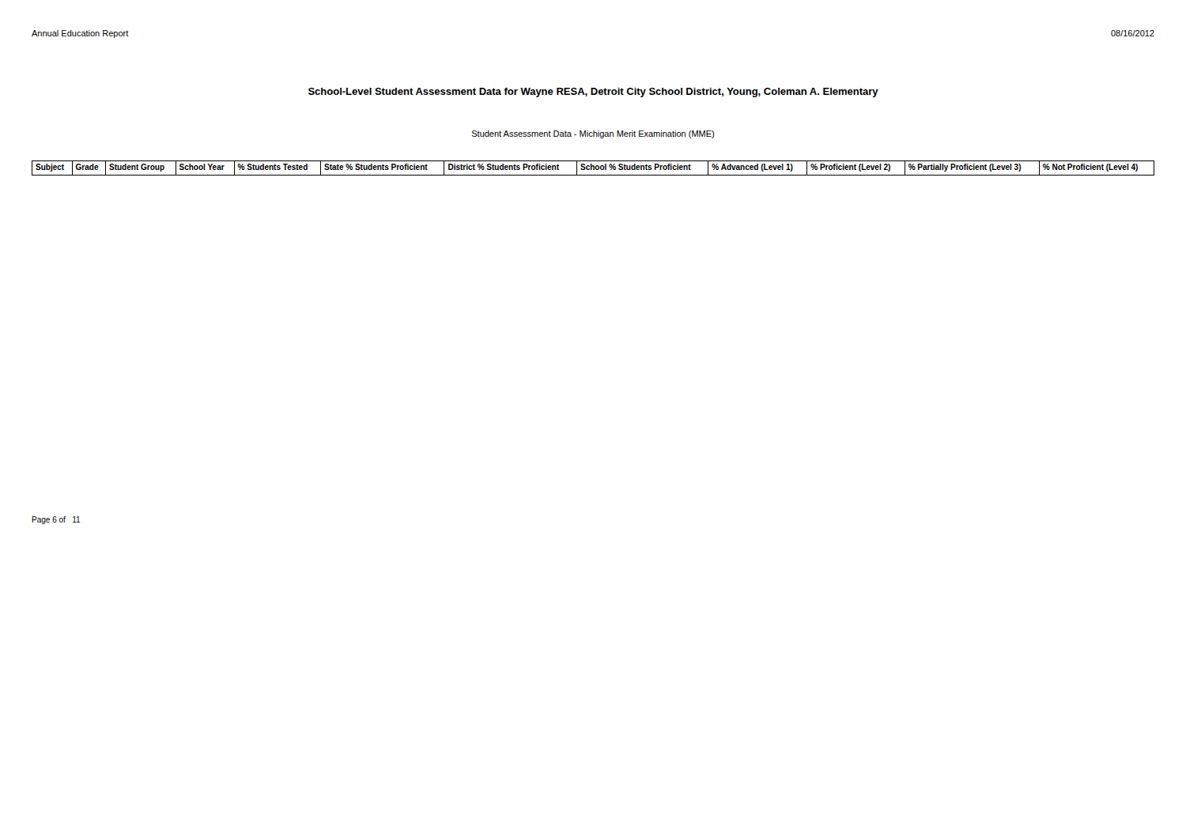Annual Education Report 08/16/2012
School-Level Student Assessment Data for Wayne RESA, Detroit City School District, Young, Coleman A. Elementary
Student Assessment Data - Michigan Merit Examination (MME)
| Subject | Grade | Student Group | School Year | % Students Tested | State % Students Proficient | District % Students Proficient | School % Students Proficient | % Advanced (Level 1) | % Proficient (Level 2) | % Partially Proficient (Level 3) | % Not Proficient (Level 4) |
| --- | --- | --- | --- | --- | --- | --- | --- | --- | --- | --- | --- |
Page 6 of 11